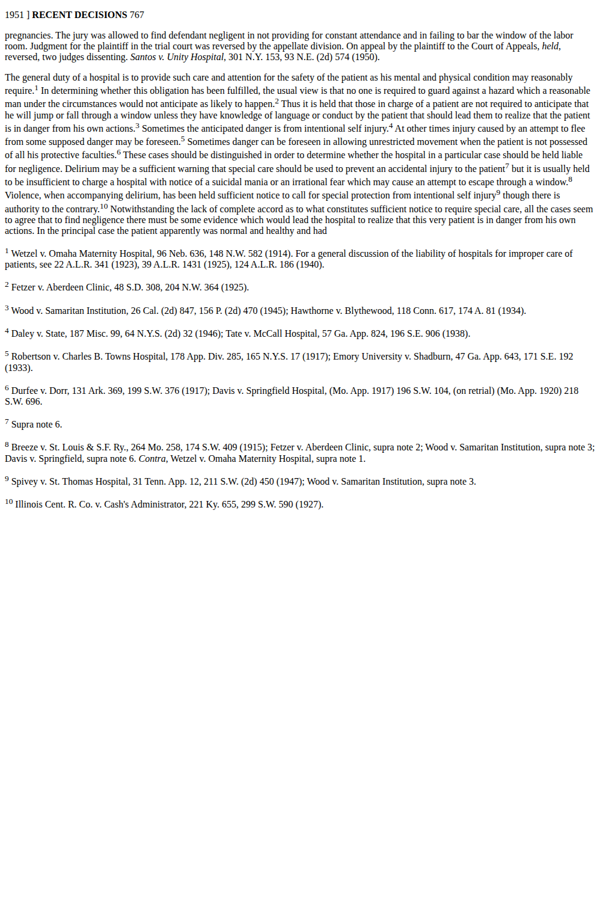1951 ] RECENT DECISIONS 767
pregnancies. The jury was allowed to find defendant negligent in not providing for constant attendance and in failing to bar the window of the labor room. Judgment for the plaintiff in the trial court was reversed by the appellate division. On appeal by the plaintiff to the Court of Appeals, held, reversed, two judges dissenting. Santos v. Unity Hospital, 301 N.Y. 153, 93 N.E. (2d) 574 (1950).
The general duty of a hospital is to provide such care and attention for the safety of the patient as his mental and physical condition may reasonably require.1 In determining whether this obligation has been fulfilled, the usual view is that no one is required to guard against a hazard which a reasonable man under the circumstances would not anticipate as likely to happen.2 Thus it is held that those in charge of a patient are not required to anticipate that he will jump or fall through a window unless they have knowledge of language or conduct by the patient that should lead them to realize that the patient is in danger from his own actions.3 Sometimes the anticipated danger is from intentional self injury.4 At other times injury caused by an attempt to flee from some supposed danger may be foreseen.5 Sometimes danger can be foreseen in allowing unrestricted movement when the patient is not possessed of all his protective faculties.6 These cases should be distinguished in order to determine whether the hospital in a particular case should be held liable for negligence. Delirium may be a sufficient warning that special care should be used to prevent an accidental injury to the patient7 but it is usually held to be insufficient to charge a hospital with notice of a suicidal mania or an irrational fear which may cause an attempt to escape through a window.8 Violence, when accompanying delirium, has been held sufficient notice to call for special protection from intentional self injury9 though there is authority to the contrary.10 Notwithstanding the lack of complete accord as to what constitutes sufficient notice to require special care, all the cases seem to agree that to find negligence there must be some evidence which would lead the hospital to realize that this very patient is in danger from his own actions. In the principal case the patient apparently was normal and healthy and had
1 Wetzel v. Omaha Maternity Hospital, 96 Neb. 636, 148 N.W. 582 (1914). For a general discussion of the liability of hospitals for improper care of patients, see 22 A.L.R. 341 (1923), 39 A.L.R. 1431 (1925), 124 A.L.R. 186 (1940).
2 Fetzer v. Aberdeen Clinic, 48 S.D. 308, 204 N.W. 364 (1925).
3 Wood v. Samaritan Institution, 26 Cal. (2d) 847, 156 P. (2d) 470 (1945); Hawthorne v. Blythewood, 118 Conn. 617, 174 A. 81 (1934).
4 Daley v. State, 187 Misc. 99, 64 N.Y.S. (2d) 32 (1946); Tate v. McCall Hospital, 57 Ga. App. 824, 196 S.E. 906 (1938).
5 Robertson v. Charles B. Towns Hospital, 178 App. Div. 285, 165 N.Y.S. 17 (1917); Emory University v. Shadburn, 47 Ga. App. 643, 171 S.E. 192 (1933).
6 Durfee v. Dorr, 131 Ark. 369, 199 S.W. 376 (1917); Davis v. Springfield Hospital, (Mo. App. 1917) 196 S.W. 104, (on retrial) (Mo. App. 1920) 218 S.W. 696.
7 Supra note 6.
8 Breeze v. St. Louis & S.F. Ry., 264 Mo. 258, 174 S.W. 409 (1915); Fetzer v. Aberdeen Clinic, supra note 2; Wood v. Samaritan Institution, supra note 3; Davis v. Springfield, supra note 6. Contra, Wetzel v. Omaha Maternity Hospital, supra note 1.
9 Spivey v. St. Thomas Hospital, 31 Tenn. App. 12, 211 S.W. (2d) 450 (1947); Wood v. Samaritan Institution, supra note 3.
10 Illinois Cent. R. Co. v. Cash's Administrator, 221 Ky. 655, 299 S.W. 590 (1927).